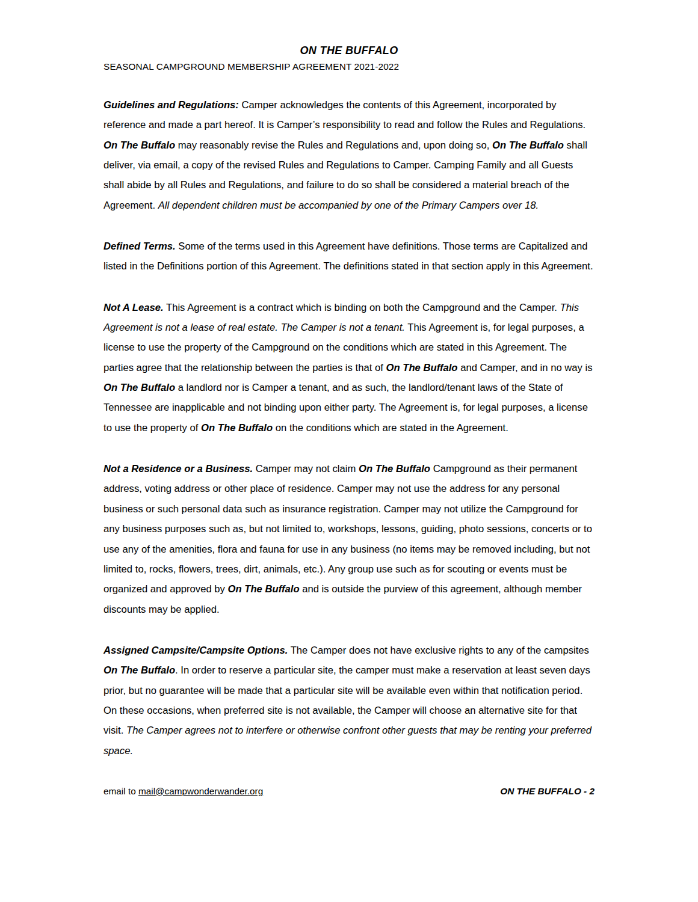ON THE BUFFALO
SEASONAL CAMPGROUND MEMBERSHIP AGREEMENT 2021-2022
Guidelines and Regulations: Camper acknowledges the contents of this Agreement, incorporated by reference and made a part hereof. It is Camper’s responsibility to read and follow the Rules and Regulations. On The Buffalo may reasonably revise the Rules and Regulations and, upon doing so, On The Buffalo shall deliver, via email, a copy of the revised Rules and Regulations to Camper. Camping Family and all Guests shall abide by all Rules and Regulations, and failure to do so shall be considered a material breach of the Agreement. All dependent children must be accompanied by one of the Primary Campers over 18.
Defined Terms. Some of the terms used in this Agreement have definitions. Those terms are Capitalized and listed in the Definitions portion of this Agreement. The definitions stated in that section apply in this Agreement.
Not A Lease. This Agreement is a contract which is binding on both the Campground and the Camper. This Agreement is not a lease of real estate. The Camper is not a tenant. This Agreement is, for legal purposes, a license to use the property of the Campground on the conditions which are stated in this Agreement. The parties agree that the relationship between the parties is that of On The Buffalo and Camper, and in no way is On The Buffalo a landlord nor is Camper a tenant, and as such, the landlord/tenant laws of the State of Tennessee are inapplicable and not binding upon either party. The Agreement is, for legal purposes, a license to use the property of On The Buffalo on the conditions which are stated in the Agreement.
Not a Residence or a Business. Camper may not claim On The Buffalo Campground as their permanent address, voting address or other place of residence. Camper may not use the address for any personal business or such personal data such as insurance registration. Camper may not utilize the Campground for any business purposes such as, but not limited to, workshops, lessons, guiding, photo sessions, concerts or to use any of the amenities, flora and fauna for use in any business (no items may be removed including, but not limited to, rocks, flowers, trees, dirt, animals, etc.). Any group use such as for scouting or events must be organized and approved by On The Buffalo and is outside the purview of this agreement, although member discounts may be applied.
Assigned Campsite/Campsite Options. The Camper does not have exclusive rights to any of the campsites On The Buffalo. In order to reserve a particular site, the camper must make a reservation at least seven days prior, but no guarantee will be made that a particular site will be available even within that notification period. On these occasions, when preferred site is not available, the Camper will choose an alternative site for that visit. The Camper agrees not to interfere or otherwise confront other guests that may be renting your preferred space.
email to mail@campwonderwander.org
ON THE BUFFALO - 2